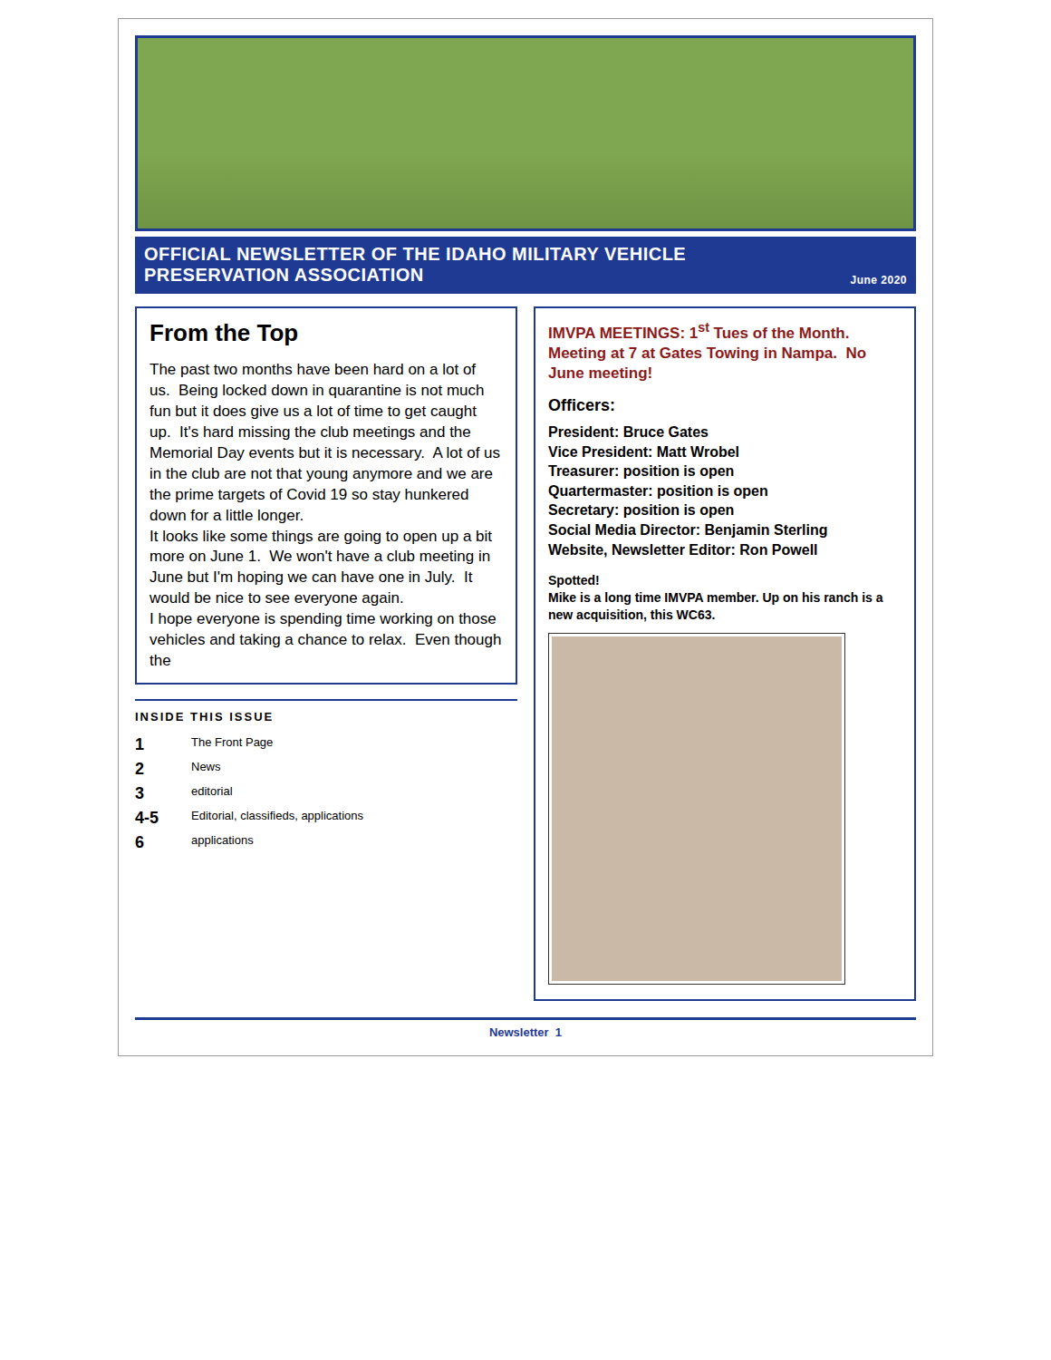OFFICIAL NEWSLETTER OF THE IDAHO MILITARY VEHICLE
PRESERVATION ASSOCIATION June 2020
From the Top
The past two months have been hard on a lot of us. Being locked down in quarantine is not much fun but it does give us a lot of time to get caught up. It's hard missing the club meetings and the Memorial Day events but it is necessary. A lot of us in the club are not that young anymore and we are the prime targets of Covid 19 so stay hunkered down for a little longer.
It looks like some things are going to open up a bit more on June 1. We won't have a club meeting in June but I'm hoping we can have one in July. It would be nice to see everyone again.
I hope everyone is spending time working on those vehicles and taking a chance to relax. Even though the
Inside This Issue
| 1 | The Front Page |
| 2 | News |
| 3 | editorial |
| 4-5 | Editorial, classifieds, applications |
| 6 | applications |
IMVPA MEETINGS: 1st Tues of the Month. Meeting at 7 at Gates Towing in Nampa. No June meeting!
Officers:
President: Bruce Gates
Vice President: Matt Wrobel
Treasurer: position is open
Quartermaster: position is open
Secretary: position is open
Social Media Director: Benjamin Sterling
Website, Newsletter Editor: Ron Powell
Spotted!
Mike is a long time IMVPA member. Up on his ranch is a new acquisition, this WC63.
Newsletter 1